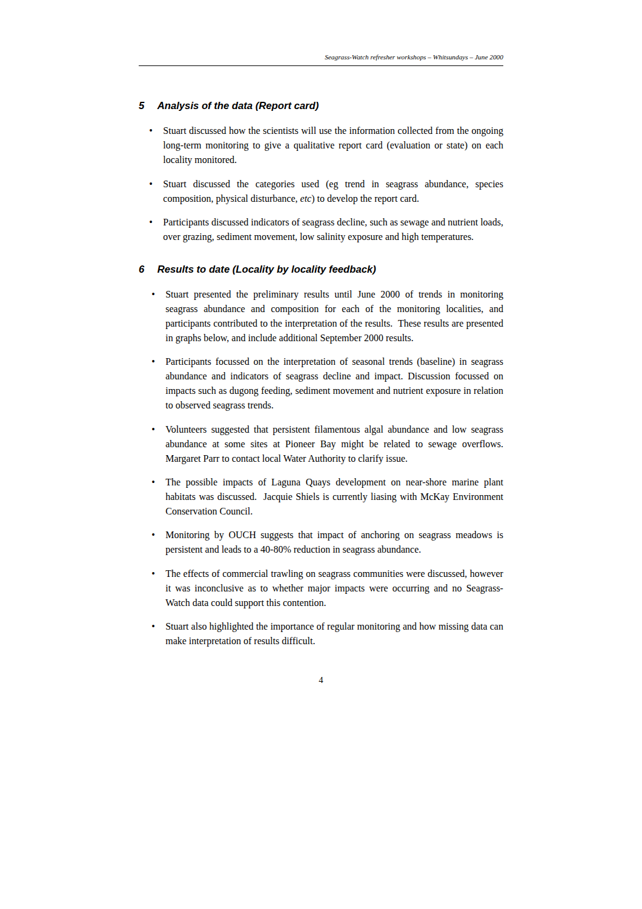Seagrass-Watch refresher workshops – Whitsundays – June 2000
5 Analysis of the data (Report card)
Stuart discussed how the scientists will use the information collected from the ongoing long-term monitoring to give a qualitative report card (evaluation or state) on each locality monitored.
Stuart discussed the categories used (eg trend in seagrass abundance, species composition, physical disturbance, etc) to develop the report card.
Participants discussed indicators of seagrass decline, such as sewage and nutrient loads, over grazing, sediment movement, low salinity exposure and high temperatures.
6 Results to date (Locality by locality feedback)
Stuart presented the preliminary results until June 2000 of trends in monitoring seagrass abundance and composition for each of the monitoring localities, and participants contributed to the interpretation of the results. These results are presented in graphs below, and include additional September 2000 results.
Participants focussed on the interpretation of seasonal trends (baseline) in seagrass abundance and indicators of seagrass decline and impact. Discussion focussed on impacts such as dugong feeding, sediment movement and nutrient exposure in relation to observed seagrass trends.
Volunteers suggested that persistent filamentous algal abundance and low seagrass abundance at some sites at Pioneer Bay might be related to sewage overflows. Margaret Parr to contact local Water Authority to clarify issue.
The possible impacts of Laguna Quays development on near-shore marine plant habitats was discussed. Jacquie Shiels is currently liasing with McKay Environment Conservation Council.
Monitoring by OUCH suggests that impact of anchoring on seagrass meadows is persistent and leads to a 40-80% reduction in seagrass abundance.
The effects of commercial trawling on seagrass communities were discussed, however it was inconclusive as to whether major impacts were occurring and no Seagrass-Watch data could support this contention.
Stuart also highlighted the importance of regular monitoring and how missing data can make interpretation of results difficult.
4